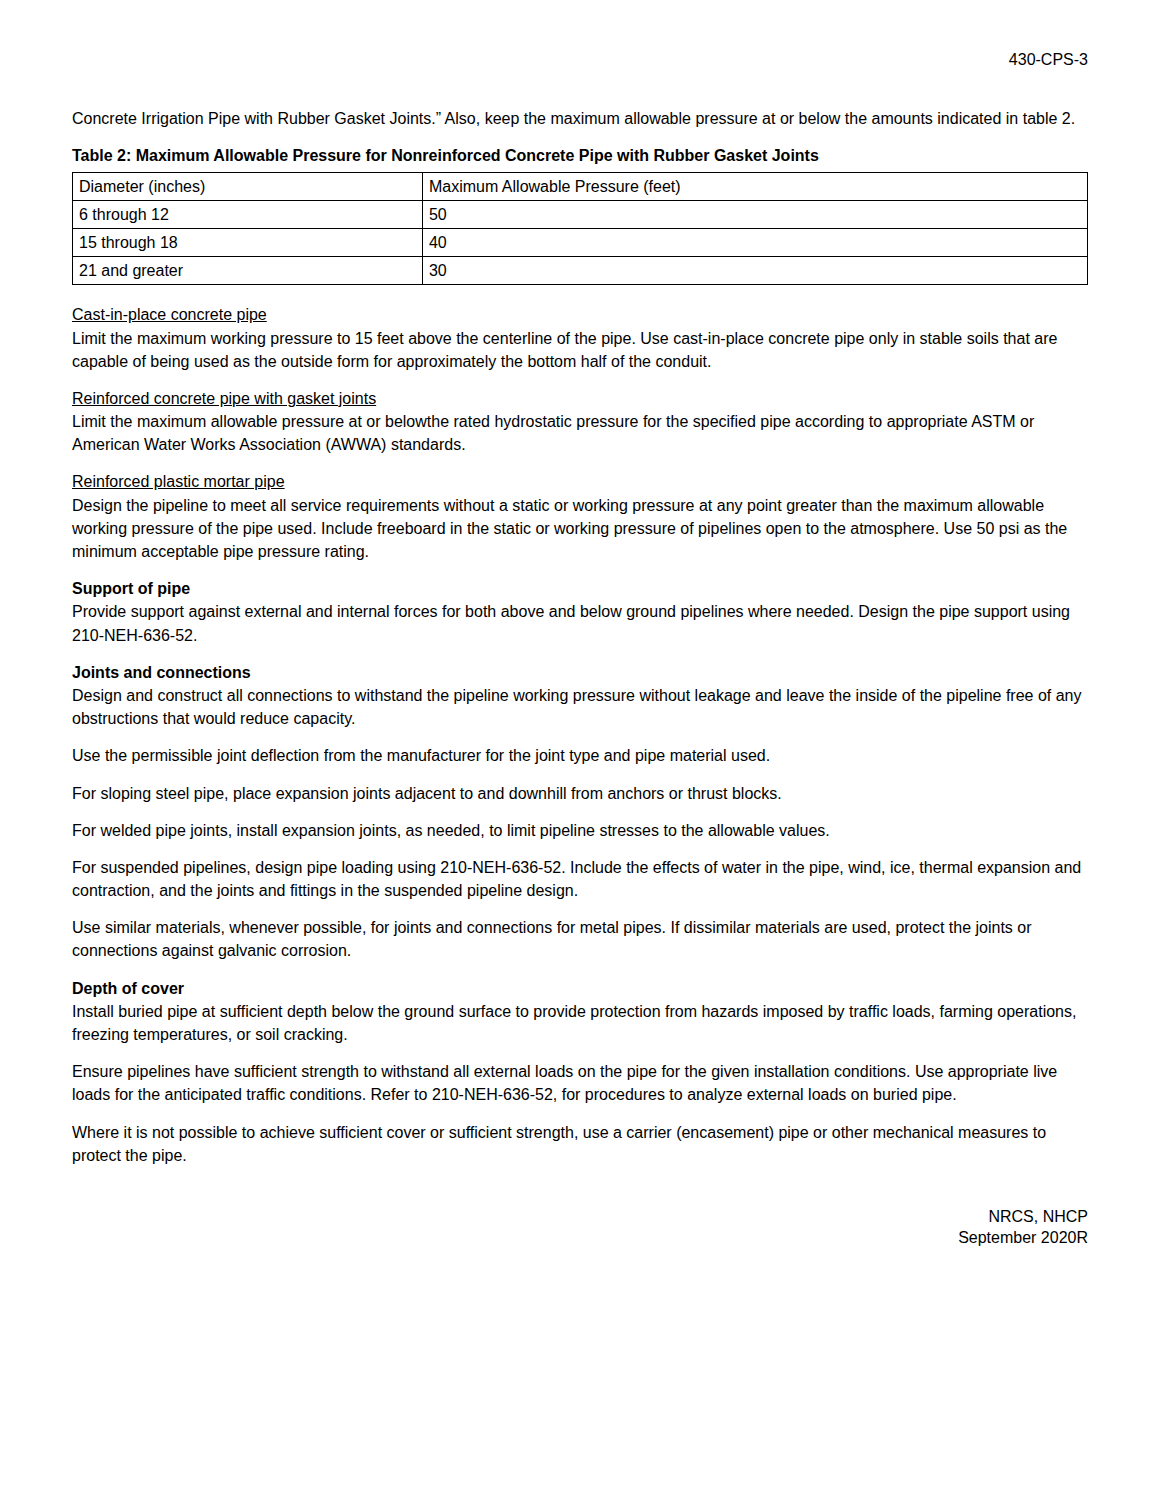430-CPS-3
Concrete Irrigation Pipe with Rubber Gasket Joints.” Also, keep the maximum allowable pressure at or below the amounts indicated in table 2.
Table 2: Maximum Allowable Pressure for Nonreinforced Concrete Pipe with Rubber Gasket Joints
| Diameter (inches) | Maximum Allowable Pressure (feet) |
| 6 through 12 | 50 |
| 15 through 18 | 40 |
| 21 and greater | 30 |
Cast-in-place concrete pipe
Limit the maximum working pressure to 15 feet above the centerline of the pipe. Use cast-in-place concrete pipe only in stable soils that are capable of being used as the outside form for approximately the bottom half of the conduit.
Reinforced concrete pipe with gasket joints
Limit the maximum allowable pressure at or belowthe rated hydrostatic pressure for the specified pipe according to appropriate ASTM or American Water Works Association (AWWA) standards.
Reinforced plastic mortar pipe
Design the pipeline to meet all service requirements without a static or working pressure at any point greater than the maximum allowable working pressure of the pipe used. Include freeboard in the static or working pressure of pipelines open to the atmosphere. Use 50 psi as the minimum acceptable pipe pressure rating.
Support of pipe
Provide support against external and internal forces for both above and below ground pipelines where needed. Design the pipe support using 210-NEH-636-52.
Joints and connections
Design and construct all connections to withstand the pipeline working pressure without leakage and leave the inside of the pipeline free of any obstructions that would reduce capacity.
Use the permissible joint deflection from the manufacturer for the joint type and pipe material used.
For sloping steel pipe, place expansion joints adjacent to and downhill from anchors or thrust blocks.
For welded pipe joints, install expansion joints, as needed, to limit pipeline stresses to the allowable values.
For suspended pipelines, design pipe loading using 210-NEH-636-52. Include the effects of water in the pipe, wind, ice, thermal expansion and contraction, and the joints and fittings in the suspended pipeline design.
Use similar materials, whenever possible, for joints and connections for metal pipes. If dissimilar materials are used, protect the joints or connections against galvanic corrosion.
Depth of cover
Install buried pipe at sufficient depth below the ground surface to provide protection from hazards imposed by traffic loads, farming operations, freezing temperatures, or soil cracking.
Ensure pipelines have sufficient strength to withstand all external loads on the pipe for the given installation conditions. Use appropriate live loads for the anticipated traffic conditions. Refer to 210-NEH-636-52, for procedures to analyze external loads on buried pipe.
Where it is not possible to achieve sufficient cover or sufficient strength, use a carrier (encasement) pipe or other mechanical measures to protect the pipe.
NRCS, NHCP
September 2020R